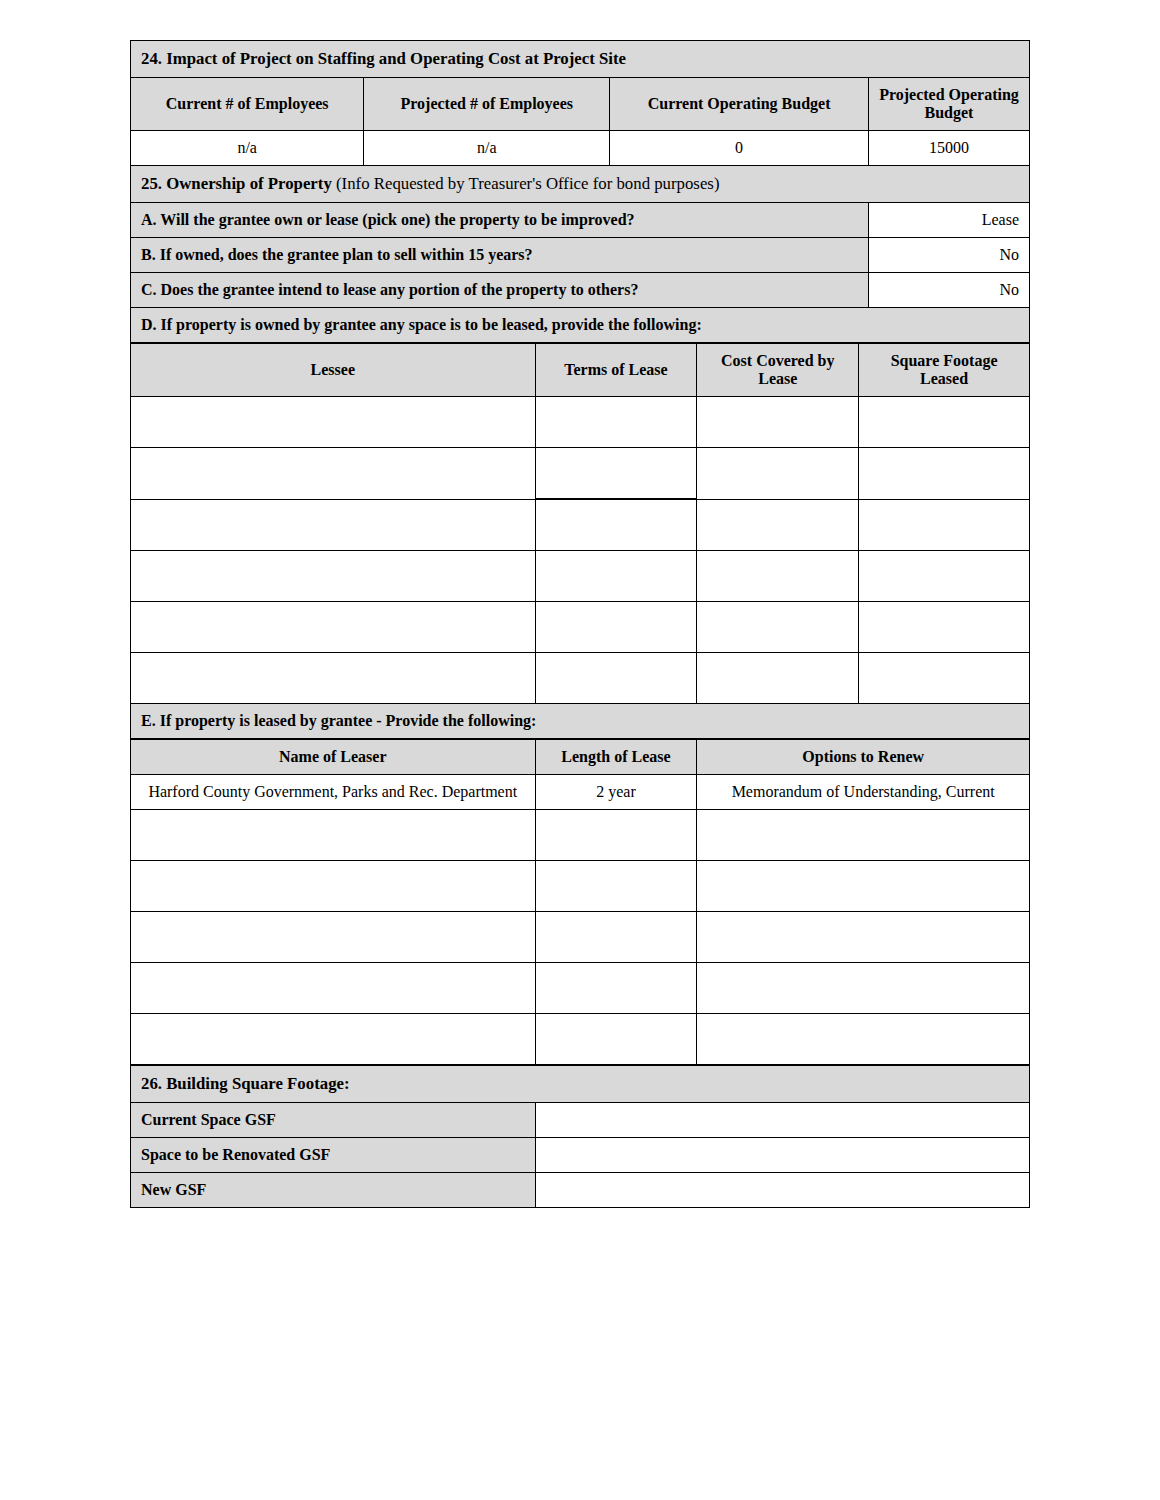| 24. Impact of Project on Staffing and Operating Cost at Project Site |
| Current # of Employees | Projected # of Employees | Current Operating Budget | Projected Operating Budget |
| n/a | n/a | 0 | 15000 |
| 25. Ownership of Property (Info Requested by Treasurer's Office for bond purposes) |
| A. Will the grantee own or lease (pick one) the property to be improved? | Lease |
| B. If owned, does the grantee plan to sell within 15 years? | No |
| C. Does the grantee intend to lease any portion of the property to others? | No |
| D. If property is owned by grantee any space is to be leased, provide the following: |
| Lessee | Terms of Lease | Cost Covered by Lease | Square Footage Leased |
| E. If property is leased by grantee - Provide the following: |
| Name of Leaser | Length of Lease | Options to Renew |
| Harford County Government, Parks and Rec. Department | 2 year | Memorandum of Understanding, Current |
| 26. Building Square Footage: |
| Current Space GSF | |
| Space to be Renovated GSF | |
| New GSF | |